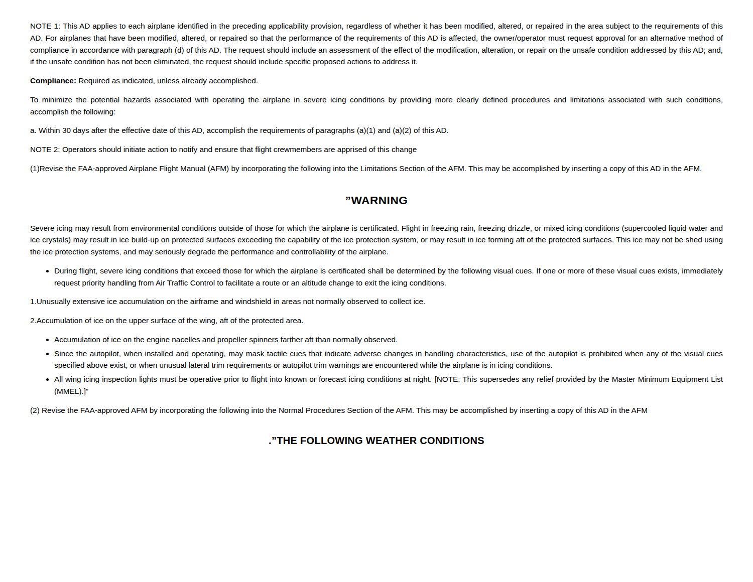NOTE 1: This AD applies to each airplane identified in the preceding applicability provision, regardless of whether it has been modified, altered, or repaired in the area subject to the requirements of this AD. For airplanes that have been modified, altered, or repaired so that the performance of the requirements of this AD is affected, the owner/operator must request approval for an alternative method of compliance in accordance with paragraph (d) of this AD. The request should include an assessment of the effect of the modification, alteration, or repair on the unsafe condition addressed by this AD; and, if the unsafe condition has not been eliminated, the request should include specific proposed actions to address it.
Compliance: Required as indicated, unless already accomplished.
To minimize the potential hazards associated with operating the airplane in severe icing conditions by providing more clearly defined procedures and limitations associated with such conditions, accomplish the following:
a. Within 30 days after the effective date of this AD, accomplish the requirements of paragraphs (a)(1) and (a)(2) of this AD.
NOTE 2: Operators should initiate action to notify and ensure that flight crewmembers are apprised of this change
(1)Revise the FAA-approved Airplane Flight Manual (AFM) by incorporating the following into the Limitations Section of the AFM. This may be accomplished by inserting a copy of this AD in the AFM.
”WARNING
Severe icing may result from environmental conditions outside of those for which the airplane is certificated. Flight in freezing rain, freezing drizzle, or mixed icing conditions (supercooled liquid water and ice crystals) may result in ice build-up on protected surfaces exceeding the capability of the ice protection system, or may result in ice forming aft of the protected surfaces. This ice may not be shed using the ice protection systems, and may seriously degrade the performance and controllability of the airplane.
During flight, severe icing conditions that exceed those for which the airplane is certificated shall be determined by the following visual cues. If one or more of these visual cues exists, immediately request priority handling from Air Traffic Control to facilitate a route or an altitude change to exit the icing conditions.
1.Unusually extensive ice accumulation on the airframe and windshield in areas not normally observed to collect ice.
2.Accumulation of ice on the upper surface of the wing, aft of the protected area.
Accumulation of ice on the engine nacelles and propeller spinners farther aft than normally observed.
Since the autopilot, when installed and operating, may mask tactile cues that indicate adverse changes in handling characteristics, use of the autopilot is prohibited when any of the visual cues specified above exist, or when unusual lateral trim requirements or autopilot trim warnings are encountered while the airplane is in icing conditions.
All wing icing inspection lights must be operative prior to flight into known or forecast icing conditions at night. [NOTE: This supersedes any relief provided by the Master Minimum Equipment List (MMEL).]”
(2) Revise the FAA-approved AFM by incorporating the following into the Normal Procedures Section of the AFM. This may be accomplished by inserting a copy of this AD in the AFM
.”THE FOLLOWING WEATHER CONDITIONS